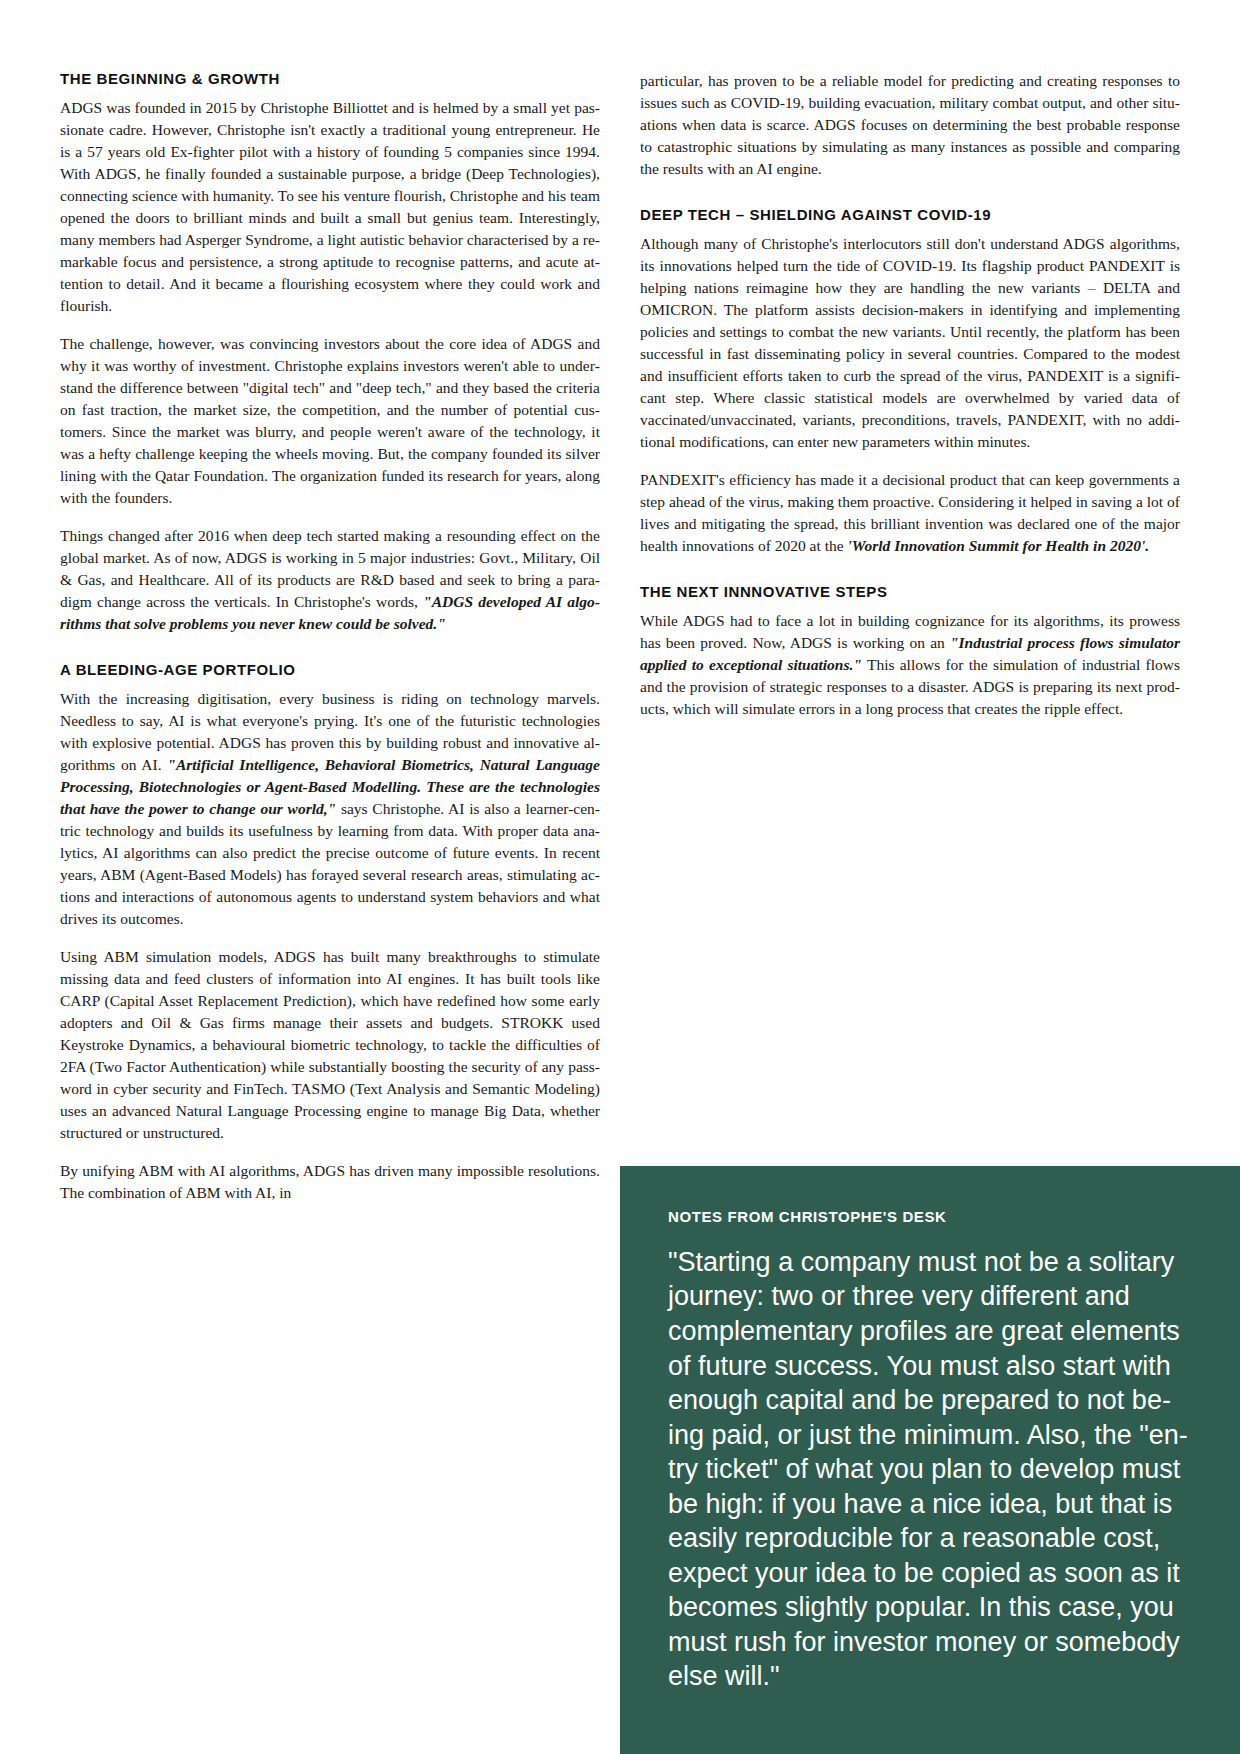THE BEGINNING & GROWTH
ADGS was founded in 2015 by Christophe Billiottet and is helmed by a small yet passionate cadre. However, Christophe isn't exactly a traditional young entrepreneur. He is a 57 years old Ex-fighter pilot with a history of founding 5 companies since 1994. With ADGS, he finally founded a sustainable purpose, a bridge (Deep Technologies), connecting science with humanity. To see his venture flourish, Christophe and his team opened the doors to brilliant minds and built a small but genius team. Interestingly, many members had Asperger Syndrome, a light autistic behavior characterised by a remarkable focus and persistence, a strong aptitude to recognise patterns, and acute attention to detail. And it became a flourishing ecosystem where they could work and flourish.
The challenge, however, was convincing investors about the core idea of ADGS and why it was worthy of investment. Christophe explains investors weren't able to understand the difference between "digital tech" and "deep tech," and they based the criteria on fast traction, the market size, the competition, and the number of potential customers. Since the market was blurry, and people weren't aware of the technology, it was a hefty challenge keeping the wheels moving. But, the company founded its silver lining with the Qatar Foundation. The organization funded its research for years, along with the founders.
Things changed after 2016 when deep tech started making a resounding effect on the global market. As of now, ADGS is working in 5 major industries: Govt., Military, Oil & Gas, and Healthcare. All of its products are R&D based and seek to bring a paradigm change across the verticals. In Christophe's words, "ADGS developed AI algorithms that solve problems you never knew could be solved."
A BLEEDING-AGE PORTFOLIO
With the increasing digitisation, every business is riding on technology marvels. Needless to say, AI is what everyone's prying. It's one of the futuristic technologies with explosive potential. ADGS has proven this by building robust and innovative algorithms on AI. "Artificial Intelligence, Behavioral Biometrics, Natural Language Processing, Biotechnologies or Agent-Based Modelling. These are the technologies that have the power to change our world," says Christophe. AI is also a learner-centric technology and builds its usefulness by learning from data. With proper data analytics, AI algorithms can also predict the precise outcome of future events. In recent years, ABM (Agent-Based Models) has forayed several research areas, stimulating actions and interactions of autonomous agents to understand system behaviors and what drives its outcomes.
Using ABM simulation models, ADGS has built many breakthroughs to stimulate missing data and feed clusters of information into AI engines. It has built tools like CARP (Capital Asset Replacement Prediction), which have redefined how some early adopters and Oil & Gas firms manage their assets and budgets. STROKK used Keystroke Dynamics, a behavioural biometric technology, to tackle the difficulties of 2FA (Two Factor Authentication) while substantially boosting the security of any password in cyber security and FinTech. TASMO (Text Analysis and Semantic Modeling) uses an advanced Natural Language Processing engine to manage Big Data, whether structured or unstructured.
By unifying ABM with AI algorithms, ADGS has driven many impossible resolutions. The combination of ABM with AI, in
particular, has proven to be a reliable model for predicting and creating responses to issues such as COVID-19, building evacuation, military combat output, and other situations when data is scarce. ADGS focuses on determining the best probable response to catastrophic situations by simulating as many instances as possible and comparing the results with an AI engine.
DEEP TECH – SHIELDING AGAINST COVID-19
Although many of Christophe's interlocutors still don't understand ADGS algorithms, its innovations helped turn the tide of COVID-19. Its flagship product PANDEXIT is helping nations reimagine how they are handling the new variants – DELTA and OMICRON. The platform assists decision-makers in identifying and implementing policies and settings to combat the new variants. Until recently, the platform has been successful in fast disseminating policy in several countries. Compared to the modest and insufficient efforts taken to curb the spread of the virus, PANDEXIT is a significant step. Where classic statistical models are overwhelmed by varied data of vaccinated/unvaccinated, variants, preconditions, travels, PANDEXIT, with no additional modifications, can enter new parameters within minutes.
PANDEXIT's efficiency has made it a decisional product that can keep governments a step ahead of the virus, making them proactive. Considering it helped in saving a lot of lives and mitigating the spread, this brilliant invention was declared one of the major health innovations of 2020 at the 'World Innovation Summit for Health in 2020'.
THE NEXT INNNOVATIVE STEPS
While ADGS had to face a lot in building cognizance for its algorithms, its prowess has been proved. Now, ADGS is working on an "Industrial process flows simulator applied to exceptional situations." This allows for the simulation of industrial flows and the provision of strategic responses to a disaster. ADGS is preparing its next products, which will simulate errors in a long process that creates the ripple effect.
NOTES FROM CHRISTOPHE'S DESK
"Starting a company must not be a solitary journey: two or three very different and complementary profiles are great elements of future success. You must also start with enough capital and be prepared to not being paid, or just the minimum. Also, the "entry ticket" of what you plan to develop must be high: if you have a nice idea, but that is easily reproducible for a reasonable cost, expect your idea to be copied as soon as it becomes slightly popular. In this case, you must rush for investor money or somebody else will."